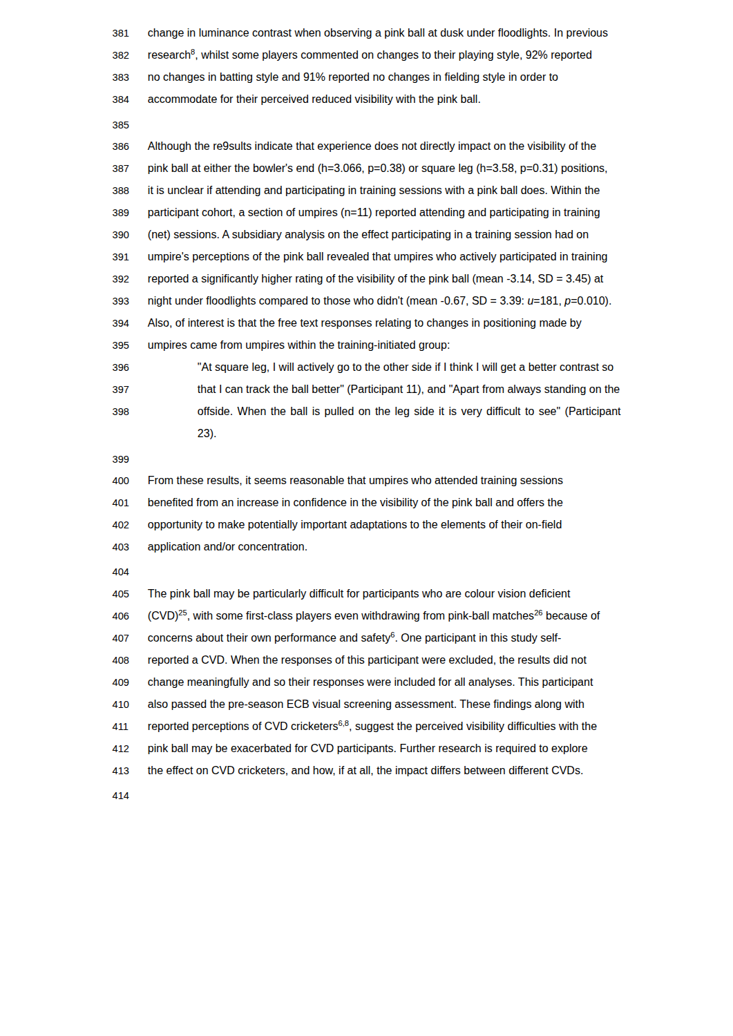381 change in luminance contrast when observing a pink ball at dusk under floodlights. In previous
382 research8, whilst some players commented on changes to their playing style, 92% reported
383 no changes in batting style and 91% reported no changes in fielding style in order to
384 accommodate for their perceived reduced visibility with the pink ball.
385
386 Although the re9sults indicate that experience does not directly impact on the visibility of the
387 pink ball at either the bowler's end (h=3.066, p=0.38) or square leg (h=3.58, p=0.31) positions,
388 it is unclear if attending and participating in training sessions with a pink ball does. Within the
389 participant cohort, a section of umpires (n=11) reported attending and participating in training
390 (net) sessions. A subsidiary analysis on the effect participating in a training session had on
391 umpire's perceptions of the pink ball revealed that umpires who actively participated in training
392 reported a significantly higher rating of the visibility of the pink ball (mean -3.14, SD = 3.45) at
393 night under floodlights compared to those who didn't (mean -0.67, SD = 3.39: u=181, p=0.010).
394 Also, of interest is that the free text responses relating to changes in positioning made by
395 umpires came from umpires within the training-initiated group:
396 "At square leg, I will actively go to the other side if I think I will get a better contrast so
397 that I can track the ball better" (Participant 11), and "Apart from always standing on the
398 offside. When the ball is pulled on the leg side it is very difficult to see" (Participant 23).
399
400 From these results, it seems reasonable that umpires who attended training sessions
401 benefited from an increase in confidence in the visibility of the pink ball and offers the
402 opportunity to make potentially important adaptations to the elements of their on-field
403 application and/or concentration.
404
405 The pink ball may be particularly difficult for participants who are colour vision deficient
406 (CVD)25, with some first-class players even withdrawing from pink-ball matches26 because of
407 concerns about their own performance and safety6. One participant in this study self-
408 reported a CVD. When the responses of this participant were excluded, the results did not
409 change meaningfully and so their responses were included for all analyses. This participant
410 also passed the pre-season ECB visual screening assessment. These findings along with
411 reported perceptions of CVD cricketers6,8, suggest the perceived visibility difficulties with the
412 pink ball may be exacerbated for CVD participants. Further research is required to explore
413 the effect on CVD cricketers, and how, if at all, the impact differs between different CVDs.
414